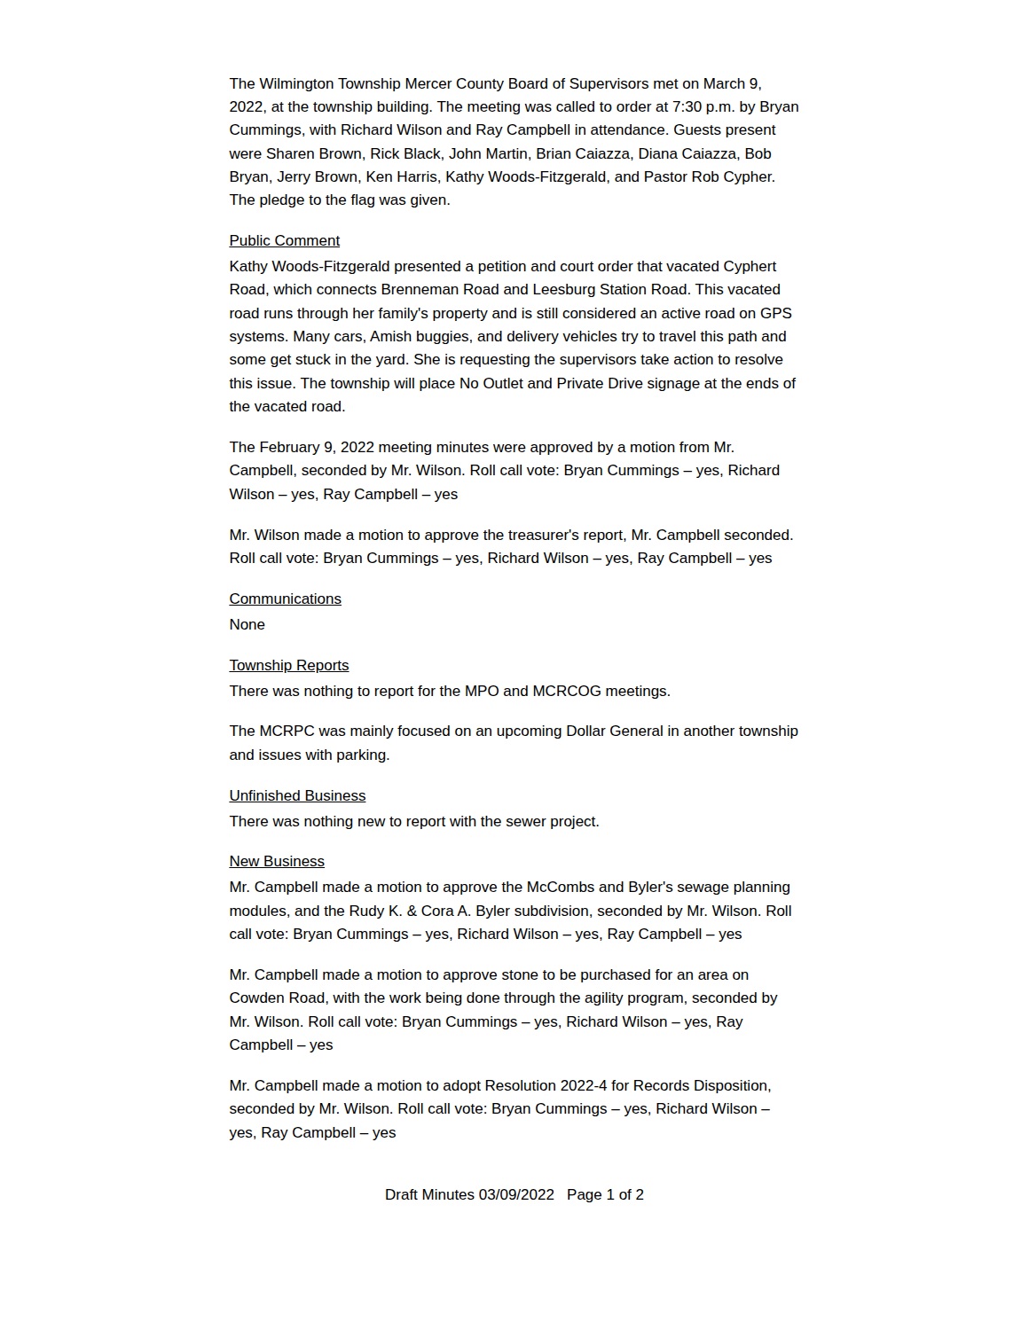The Wilmington Township Mercer County Board of Supervisors met on March 9, 2022, at the township building. The meeting was called to order at 7:30 p.m. by Bryan Cummings, with Richard Wilson and Ray Campbell in attendance. Guests present were Sharen Brown, Rick Black, John Martin, Brian Caiazza, Diana Caiazza, Bob Bryan, Jerry Brown, Ken Harris, Kathy Woods-Fitzgerald, and Pastor Rob Cypher. The pledge to the flag was given.
Public Comment
Kathy Woods-Fitzgerald presented a petition and court order that vacated Cyphert Road, which connects Brenneman Road and Leesburg Station Road. This vacated road runs through her family's property and is still considered an active road on GPS systems. Many cars, Amish buggies, and delivery vehicles try to travel this path and some get stuck in the yard. She is requesting the supervisors take action to resolve this issue. The township will place No Outlet and Private Drive signage at the ends of the vacated road.
The February 9, 2022 meeting minutes were approved by a motion from Mr. Campbell, seconded by Mr. Wilson. Roll call vote: Bryan Cummings – yes, Richard Wilson – yes, Ray Campbell – yes
Mr. Wilson made a motion to approve the treasurer's report, Mr. Campbell seconded. Roll call vote: Bryan Cummings – yes, Richard Wilson – yes, Ray Campbell – yes
Communications
None
Township Reports
There was nothing to report for the MPO and MCRCOG meetings.
The MCRPC was mainly focused on an upcoming Dollar General in another township and issues with parking.
Unfinished Business
There was nothing new to report with the sewer project.
New Business
Mr. Campbell made a motion to approve the McCombs and Byler's sewage planning modules, and the Rudy K. & Cora A. Byler subdivision, seconded by Mr. Wilson. Roll call vote: Bryan Cummings – yes, Richard Wilson – yes, Ray Campbell – yes
Mr. Campbell made a motion to approve stone to be purchased for an area on Cowden Road, with the work being done through the agility program, seconded by Mr. Wilson. Roll call vote: Bryan Cummings – yes, Richard Wilson – yes, Ray Campbell – yes
Mr. Campbell made a motion to adopt Resolution 2022-4 for Records Disposition, seconded by Mr. Wilson. Roll call vote: Bryan Cummings – yes, Richard Wilson – yes, Ray Campbell – yes
Draft Minutes 03/09/2022 Page 1 of 2